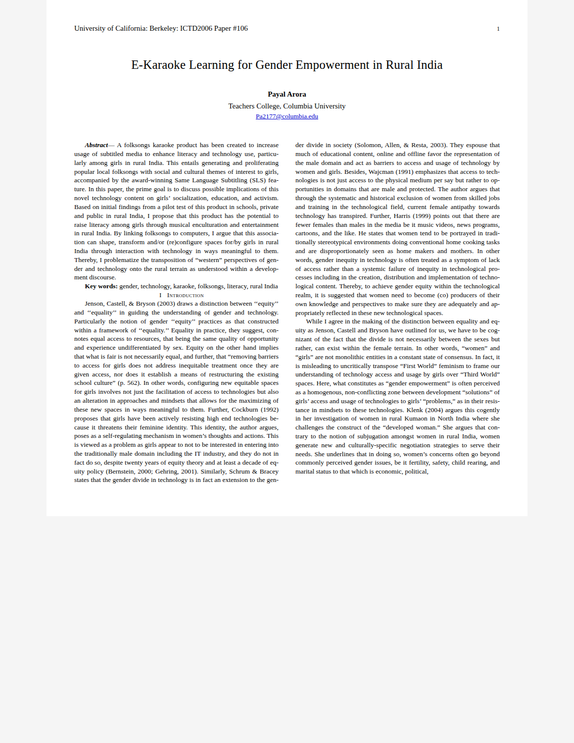University of California: Berkeley: ICTD2006 Paper #106 1
E-Karaoke Learning for Gender Empowerment in Rural India
Payal Arora
Teachers College, Columbia University
Pa2177@columbia.edu
Abstract— A folksongs karaoke product has been created to increase usage of subtitled media to enhance literacy and technology use, particularly among girls in rural India. This entails generating and proliferating popular local folksongs with social and cultural themes of interest to girls, accompanied by the award-winning Same Language Subtitling (SLS) feature. In this paper, the prime goal is to discuss possible implications of this novel technology content on girls’ socialization, education, and activism. Based on initial findings from a pilot test of this product in schools, private and public in rural India, I propose that this product has the potential to raise literacy among girls through musical enculturation and entertainment in rural India. By linking folksongs to computers, I argue that this association can shape, transform and/or (re)configure spaces for/by girls in rural India through interaction with technology in ways meaningful to them. Thereby, I problematize the transposition of “western” perspectives of gender and technology onto the rural terrain as understood within a development discourse.
Key words: gender, technology, karaoke, folksongs, literacy, rural India
I Introduction
Jenson, Castell, & Bryson (2003) draws a distinction between ‘‘equity’’ and ‘‘equality’’ in guiding the understanding of gender and technology. Particularly the notion of gender ‘‘equity’’ practices as that constructed within a framework of ‘‘equality.’’ Equality in practice, they suggest, connotes equal access to resources, that being the same quality of opportunity and experience undifferentiated by sex. Equity on the other hand implies that what is fair is not necessarily equal, and further, that “removing barriers to access for girls does not address inequitable treatment once they are given access, nor does it establish a means of restructuring the existing school culture” (p. 562). In other words, configuring new equitable spaces for girls involves not just the facilitation of access to technologies but also an alteration in approaches and mindsets that allows for the maximizing of these new spaces in ways meaningful to them. Further, Cockburn (1992) proposes that girls have been actively resisting high end technologies because it threatens their feminine identity. This identity, the author argues, poses as a self-regulating mechanism in women’s thoughts and actions. This is viewed as a problem as girls appear to not to be interested in entering into the traditionally male domain including the IT industry, and they do not in fact do so, despite twenty years of equity theory and at least a decade of equity policy (Bernstein, 2000; Gehring, 2001). Similarly, Schrum & Bracey states that the gender divide in technology is in fact an extension to the gender divide in society (Solomon, Allen, & Resta, 2003). They espouse that much of educational content, online and offline favor the representation of the male domain and act as barriers to access and usage of technology by women and girls. Besides, Wajcman (1991) emphasizes that access to technologies is not just access to the physical medium per say but rather to opportunities in domains that are male and protected. The author argues that through the systematic and historical exclusion of women from skilled jobs and training in the technological field, current female antipathy towards technology has transpired. Further, Harris (1999) points out that there are fewer females than males in the media be it music videos, news programs, cartoons, and the like. He states that women tend to be portrayed in traditionally stereotypical environments doing conventional home cooking tasks and are disproportionately seen as home makers and mothers. In other words, gender inequity in technology is often treated as a symptom of lack of access rather than a systemic failure of inequity in technological processes including in the creation, distribution and implementation of technological content. Thereby, to achieve gender equity within the technological realm, it is suggested that women need to become (co) producers of their own knowledge and perspectives to make sure they are adequately and appropriately reflected in these new technological spaces.
While I agree in the making of the distinction between equality and equity as Jenson, Castell and Bryson have outlined for us, we have to be cognizant of the fact that the divide is not necessarily between the sexes but rather, can exist within the female terrain. In other words, “women” and “girls” are not monolithic entities in a constant state of consensus. In fact, it is misleading to uncritically transpose “First World” feminism to frame our understanding of technology access and usage by girls over “Third World” spaces. Here, what constitutes as “gender empowerment” is often perceived as a homogenous, non-conflicting zone between development “solutions” of girls’ access and usage of technologies to girls’ “problems,” as in their resistance in mindsets to these technologies. Klenk (2004) argues this cogently in her investigation of women in rural Kumaon in North India where she challenges the construct of the “developed woman.” She argues that contrary to the notion of subjugation amongst women in rural India, women generate new and culturally-specific negotiation strategies to serve their needs. She underlines that in doing so, women’s concerns often go beyond commonly perceived gender issues, be it fertility, safety, child rearing, and marital status to that which is economic, political,